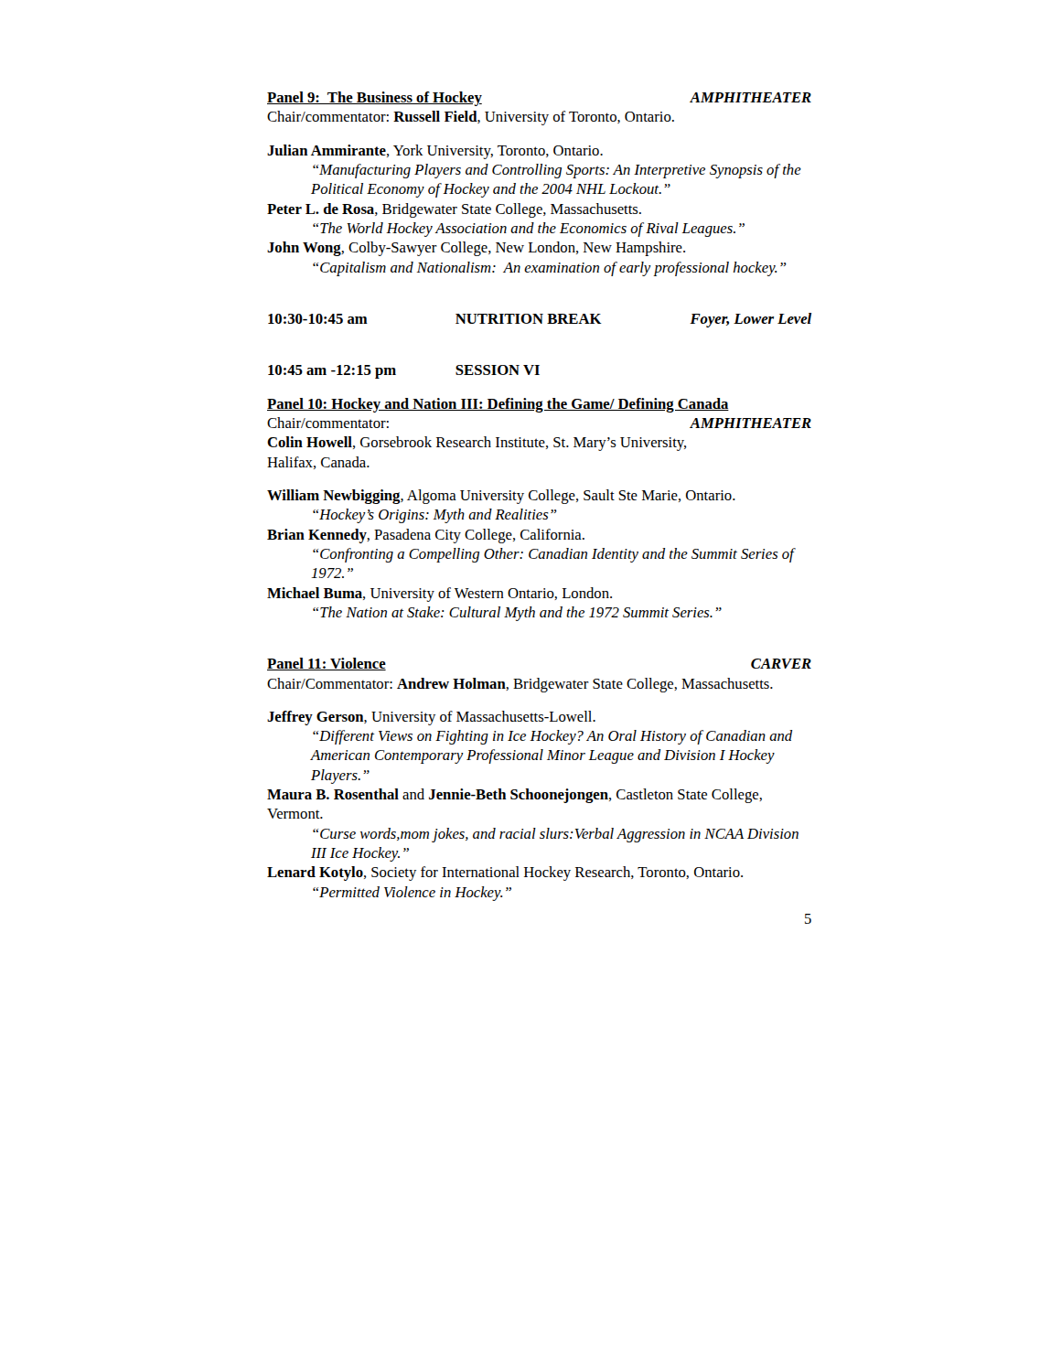Panel 9: The Business of Hockey AMPHITHEATER
Chair/commentator: Russell Field, University of Toronto, Ontario.
Julian Ammirante, York University, Toronto, Ontario.
“Manufacturing Players and Controlling Sports: An Interpretive Synopsis of the Political Economy of Hockey and the 2004 NHL Lockout.”
Peter L. de Rosa, Bridgewater State College, Massachusetts.
“The World Hockey Association and the Economics of Rival Leagues.”
John Wong, Colby-Sawyer College, New London, New Hampshire.
“Capitalism and Nationalism: An examination of early professional hockey.”
10:30-10:45 am NUTRITION BREAK Foyer, Lower Level
10:45 am -12:15 pm SESSION VI
Panel 10: Hockey and Nation III: Defining the Game/ Defining Canada
Chair/commentator:AMPHITHEATER
Colin Howell, Gorsebrook Research Institute, St. Mary’s University,
Halifax, Canada.
William Newbigging, Algoma University College, Sault Ste Marie, Ontario.
“Hockey’s Origins: Myth and Realities”
Brian Kennedy, Pasadena City College, California.
“Confronting a Compelling Other: Canadian Identity and the Summit Series of 1972.”
Michael Buma, University of Western Ontario, London.
“The Nation at Stake: Cultural Myth and the 1972 Summit Series.”
Panel 11: Violence CARVER
Chair/Commentator: Andrew Holman, Bridgewater State College, Massachusetts.
Jeffrey Gerson, University of Massachusetts-Lowell.
“Different Views on Fighting in Ice Hockey? An Oral History of Canadian and American Contemporary Professional Minor League and Division I Hockey Players.”
Maura B. Rosenthal and Jennie-Beth Schoonejongen, Castleton State College, Vermont.
“Curse words,mom jokes, and racial slurs:Verbal Aggression in NCAA Division III Ice Hockey.”
Lenard Kotylo, Society for International Hockey Research, Toronto, Ontario.
“Permitted Violence in Hockey.”
5